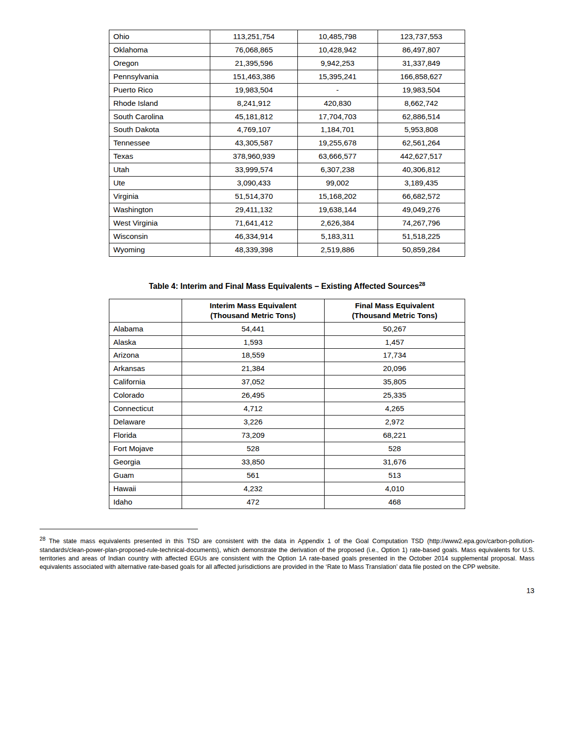| Ohio | 113,251,754 | 10,485,798 | 123,737,553 |
| Oklahoma | 76,068,865 | 10,428,942 | 86,497,807 |
| Oregon | 21,395,596 | 9,942,253 | 31,337,849 |
| Pennsylvania | 151,463,386 | 15,395,241 | 166,858,627 |
| Puerto Rico | 19,983,504 | - | 19,983,504 |
| Rhode Island | 8,241,912 | 420,830 | 8,662,742 |
| South Carolina | 45,181,812 | 17,704,703 | 62,886,514 |
| South Dakota | 4,769,107 | 1,184,701 | 5,953,808 |
| Tennessee | 43,305,587 | 19,255,678 | 62,561,264 |
| Texas | 378,960,939 | 63,666,577 | 442,627,517 |
| Utah | 33,999,574 | 6,307,238 | 40,306,812 |
| Ute | 3,090,433 | 99,002 | 3,189,435 |
| Virginia | 51,514,370 | 15,168,202 | 66,682,572 |
| Washington | 29,411,132 | 19,638,144 | 49,049,276 |
| West Virginia | 71,641,412 | 2,626,384 | 74,267,796 |
| Wisconsin | 46,334,914 | 5,183,311 | 51,518,225 |
| Wyoming | 48,339,398 | 2,519,886 | 50,859,284 |
Table 4: Interim and Final Mass Equivalents – Existing Affected Sources28
| | Interim Mass Equivalent (Thousand Metric Tons) | Final Mass Equivalent (Thousand Metric Tons) |
| --- | --- | --- |
| Alabama | 54,441 | 50,267 |
| Alaska | 1,593 | 1,457 |
| Arizona | 18,559 | 17,734 |
| Arkansas | 21,384 | 20,096 |
| California | 37,052 | 35,805 |
| Colorado | 26,495 | 25,335 |
| Connecticut | 4,712 | 4,265 |
| Delaware | 3,226 | 2,972 |
| Florida | 73,209 | 68,221 |
| Fort Mojave | 528 | 528 |
| Georgia | 33,850 | 31,676 |
| Guam | 561 | 513 |
| Hawaii | 4,232 | 4,010 |
| Idaho | 472 | 468 |
28 The state mass equivalents presented in this TSD are consistent with the data in Appendix 1 of the Goal Computation TSD (http://www2.epa.gov/carbon-pollution-standards/clean-power-plan-proposed-rule-technical-documents), which demonstrate the derivation of the proposed (i.e., Option 1) rate-based goals. Mass equivalents for U.S. territories and areas of Indian country with affected EGUs are consistent with the Option 1A rate-based goals presented in the October 2014 supplemental proposal. Mass equivalents associated with alternative rate-based goals for all affected jurisdictions are provided in the ‘Rate to Mass Translation’ data file posted on the CPP website.
13